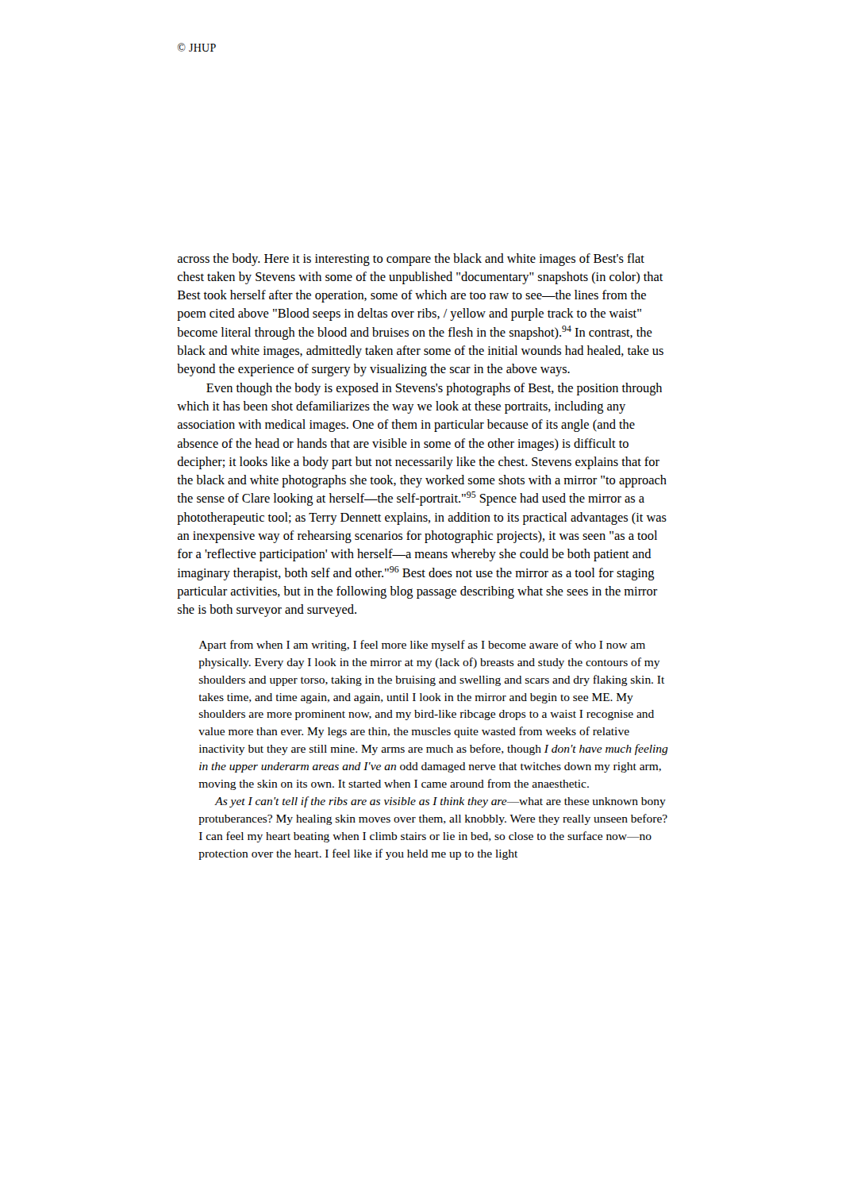© JHUP
across the body. Here it is interesting to compare the black and white images of Best's flat chest taken by Stevens with some of the unpublished "documentary" snapshots (in color) that Best took herself after the operation, some of which are too raw to see—the lines from the poem cited above "Blood seeps in deltas over ribs, / yellow and purple track to the waist" become literal through the blood and bruises on the flesh in the snapshot).94 In contrast, the black and white images, admittedly taken after some of the initial wounds had healed, take us beyond the experience of surgery by visualizing the scar in the above ways.
Even though the body is exposed in Stevens's photographs of Best, the position through which it has been shot defamiliarizes the way we look at these portraits, including any association with medical images. One of them in particular because of its angle (and the absence of the head or hands that are visible in some of the other images) is difficult to decipher; it looks like a body part but not necessarily like the chest. Stevens explains that for the black and white photographs she took, they worked some shots with a mirror "to approach the sense of Clare looking at herself—the self-portrait."95 Spence had used the mirror as a phototherapeutic tool; as Terry Dennett explains, in addition to its practical advantages (it was an inexpensive way of rehearsing scenarios for photographic projects), it was seen "as a tool for a 'reflective participation' with herself—a means whereby she could be both patient and imaginary therapist, both self and other."96 Best does not use the mirror as a tool for staging particular activities, but in the following blog passage describing what she sees in the mirror she is both surveyor and surveyed.
Apart from when I am writing, I feel more like myself as I become aware of who I now am physically. Every day I look in the mirror at my (lack of) breasts and study the contours of my shoulders and upper torso, taking in the bruising and swelling and scars and dry flaking skin. It takes time, and time again, and again, until I look in the mirror and begin to see ME. My shoulders are more prominent now, and my bird-like ribcage drops to a waist I recognise and value more than ever. My legs are thin, the muscles quite wasted from weeks of relative inactivity but they are still mine. My arms are much as before, though I don't have much feeling in the upper underarm areas and I've an odd damaged nerve that twitches down my right arm, moving the skin on its own. It started when I came around from the anaesthetic.
As yet I can't tell if the ribs are as visible as I think they are—what are these unknown bony protuberances? My healing skin moves over them, all knobbly. Were they really unseen before? I can feel my heart beating when I climb stairs or lie in bed, so close to the surface now—no protection over the heart. I feel like if you held me up to the light